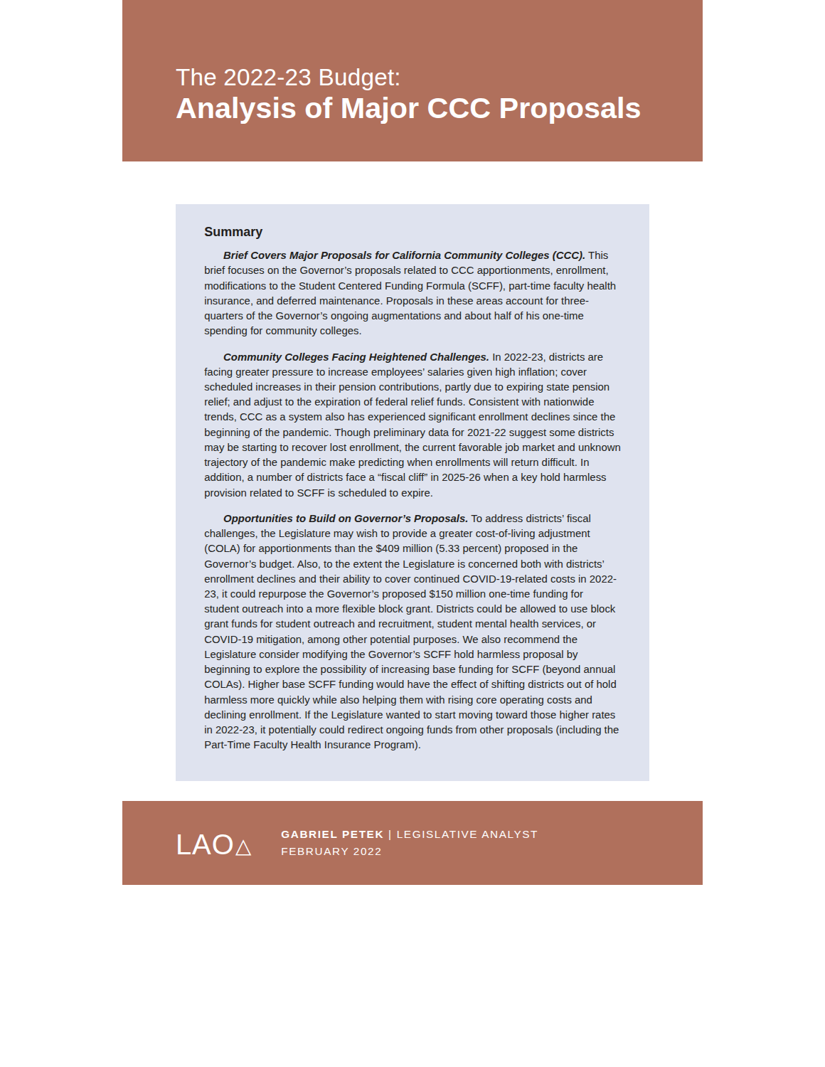The 2022-23 Budget:
Analysis of Major CCC Proposals
Summary
Brief Covers Major Proposals for California Community Colleges (CCC). This brief focuses on the Governor’s proposals related to CCC apportionments, enrollment, modifications to the Student Centered Funding Formula (SCFF), part-time faculty health insurance, and deferred maintenance. Proposals in these areas account for three-quarters of the Governor’s ongoing augmentations and about half of his one-time spending for community colleges.
Community Colleges Facing Heightened Challenges. In 2022-23, districts are facing greater pressure to increase employees’ salaries given high inflation; cover scheduled increases in their pension contributions, partly due to expiring state pension relief; and adjust to the expiration of federal relief funds. Consistent with nationwide trends, CCC as a system also has experienced significant enrollment declines since the beginning of the pandemic. Though preliminary data for 2021-22 suggest some districts may be starting to recover lost enrollment, the current favorable job market and unknown trajectory of the pandemic make predicting when enrollments will return difficult. In addition, a number of districts face a “fiscal cliff” in 2025-26 when a key hold harmless provision related to SCFF is scheduled to expire.
Opportunities to Build on Governor’s Proposals. To address districts’ fiscal challenges, the Legislature may wish to provide a greater cost-of-living adjustment (COLA) for apportionments than the $409 million (5.33 percent) proposed in the Governor’s budget. Also, to the extent the Legislature is concerned both with districts’ enrollment declines and their ability to cover continued COVID-19-related costs in 2022-23, it could repurpose the Governor’s proposed $150 million one-time funding for student outreach into a more flexible block grant. Districts could be allowed to use block grant funds for student outreach and recruitment, student mental health services, or COVID-19 mitigation, among other potential purposes. We also recommend the Legislature consider modifying the Governor’s SCFF hold harmless proposal by beginning to explore the possibility of increasing base funding for SCFF (beyond annual COLAs). Higher base SCFF funding would have the effect of shifting districts out of hold harmless more quickly while also helping them with rising core operating costs and declining enrollment. If the Legislature wanted to start moving toward those higher rates in 2022-23, it potentially could redirect ongoing funds from other proposals (including the Part-Time Faculty Health Insurance Program).
LAO△
Gabriel Petek|Legislative Analyst
February 2022